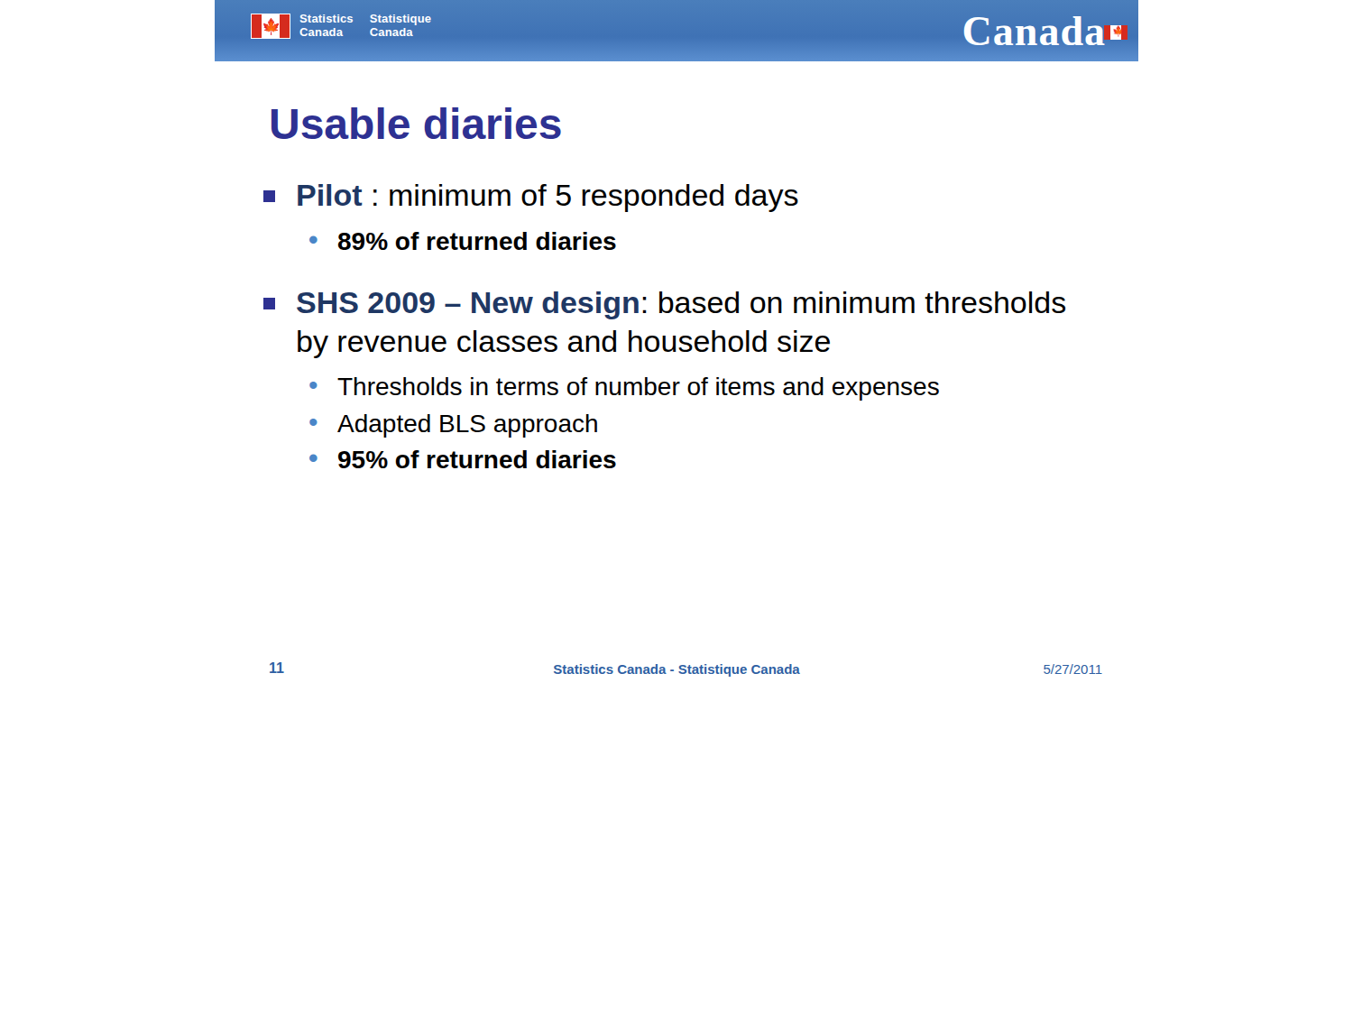🍁 Statistics
Canada Statistique
Canada
Canada 🍁
Usable diaries
Pilot : minimum of 5 responded days
89% of returned diaries
SHS 2009 – New design: based on minimum thresholds by revenue classes and household size
Thresholds in terms of number of items and expenses
Adapted BLS approach
95% of returned diaries
11
Statistics Canada - Statistique Canada
5/27/2011